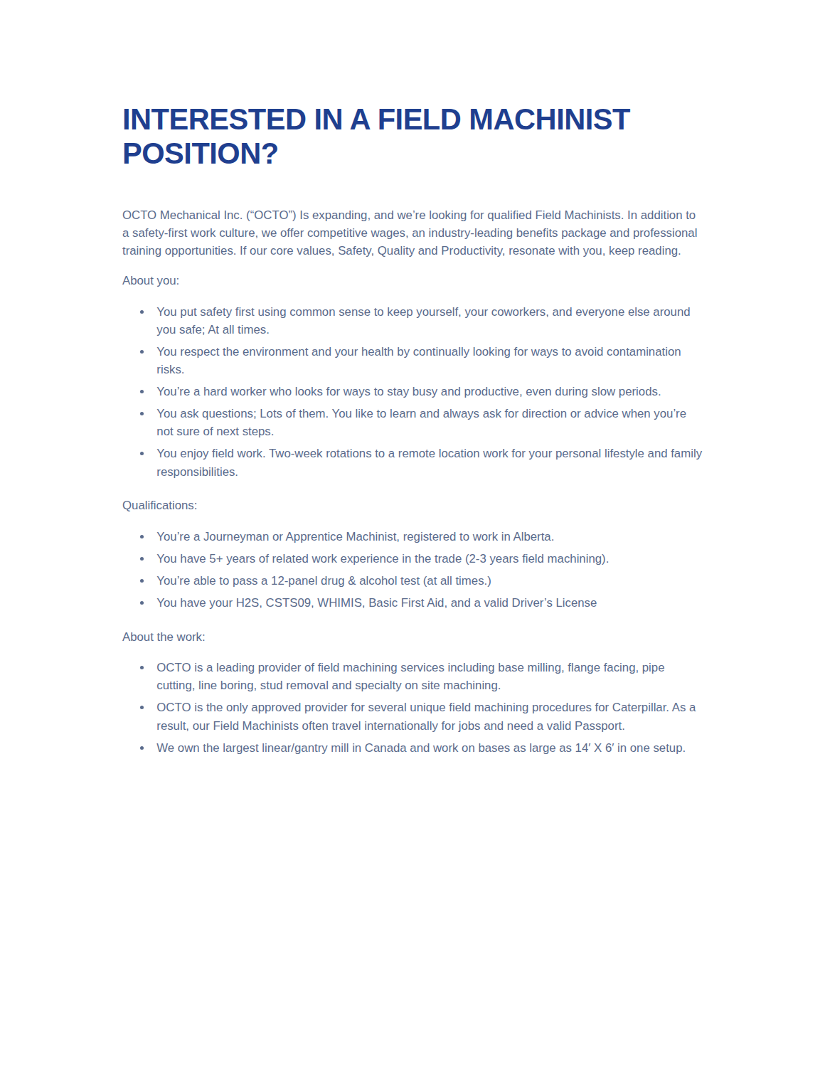INTERESTED IN A FIELD MACHINIST POSITION?
OCTO Mechanical Inc. (“OCTO”) Is expanding, and we’re looking for qualified Field Machinists. In addition to a safety-first work culture, we offer competitive wages, an industry-leading benefits package and professional training opportunities. If our core values, Safety, Quality and Productivity, resonate with you, keep reading.
About you:
You put safety first using common sense to keep yourself, your coworkers, and everyone else around you safe; At all times.
You respect the environment and your health by continually looking for ways to avoid contamination risks.
You’re a hard worker who looks for ways to stay busy and productive, even during slow periods.
You ask questions; Lots of them. You like to learn and always ask for direction or advice when you’re not sure of next steps.
You enjoy field work. Two-week rotations to a remote location work for your personal lifestyle and family responsibilities.
Qualifications:
You’re a Journeyman or Apprentice Machinist, registered to work in Alberta.
You have 5+ years of related work experience in the trade (2-3 years field machining).
You’re able to pass a 12-panel drug & alcohol test (at all times.)
You have your H2S, CSTS09, WHIMIS, Basic First Aid, and a valid Driver’s License
About the work:
OCTO is a leading provider of field machining services including base milling, flange facing, pipe cutting, line boring, stud removal and specialty on site machining.
OCTO is the only approved provider for several unique field machining procedures for Caterpillar. As a result, our Field Machinists often travel internationally for jobs and need a valid Passport.
We own the largest linear/gantry mill in Canada and work on bases as large as 14′ X 6′ in one setup.